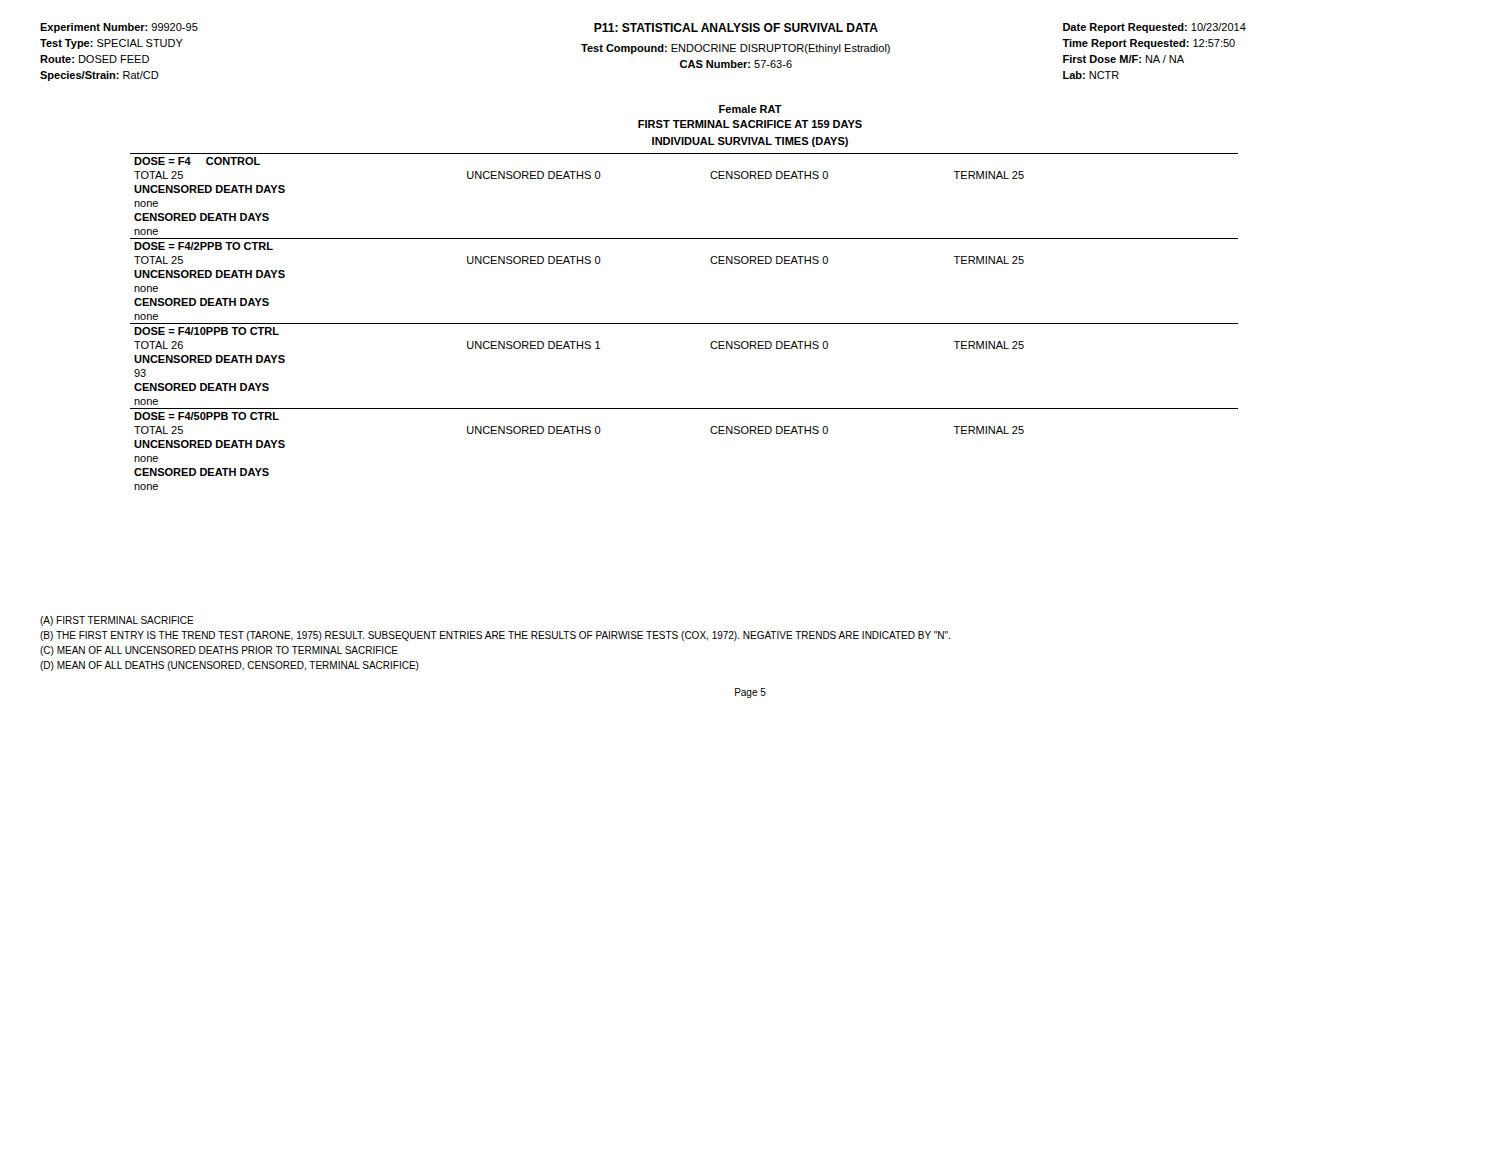Experiment Number: 99920-95
Test Type: SPECIAL STUDY
Route: DOSED FEED
Species/Strain: Rat/CD
P11: STATISTICAL ANALYSIS OF SURVIVAL DATA
Test Compound: ENDOCRINE DISRUPTOR(Ethinyl Estradiol)
CAS Number: 57-63-6
Date Report Requested: 10/23/2014
Time Report Requested: 12:57:50
First Dose M/F: NA / NA
Lab: NCTR
Female RAT
FIRST TERMINAL SACRIFICE AT 159 DAYS
INDIVIDUAL SURVIVAL TIMES (DAYS)
| DOSE = F4 CONTROL | | | |
| TOTAL 25 | UNCENSORED DEATHS 0 | CENSORED DEATHS 0 | TERMINAL 25 |
| UNCENSORED DEATH DAYS | | | |
| none | | | |
| CENSORED DEATH DAYS | | | |
| none | | | |
| DOSE = F4/2PPB TO CTRL | | | |
| TOTAL 25 | UNCENSORED DEATHS 0 | CENSORED DEATHS 0 | TERMINAL 25 |
| UNCENSORED DEATH DAYS | | | |
| none | | | |
| CENSORED DEATH DAYS | | | |
| none | | | |
| DOSE = F4/10PPB TO CTRL | | | |
| TOTAL 26 | UNCENSORED DEATHS 1 | CENSORED DEATHS 0 | TERMINAL 25 |
| UNCENSORED DEATH DAYS | | | |
| 93 | | | |
| CENSORED DEATH DAYS | | | |
| none | | | |
| DOSE = F4/50PPB TO CTRL | | | |
| TOTAL 25 | UNCENSORED DEATHS 0 | CENSORED DEATHS 0 | TERMINAL 25 |
| UNCENSORED DEATH DAYS | | | |
| none | | | |
| CENSORED DEATH DAYS | | | |
| none | | | |
(A) FIRST TERMINAL SACRIFICE
(B) THE FIRST ENTRY IS THE TREND TEST (TARONE, 1975) RESULT. SUBSEQUENT ENTRIES ARE THE RESULTS OF PAIRWISE TESTS (COX, 1972). NEGATIVE TRENDS ARE INDICATED BY "N".
(C) MEAN OF ALL UNCENSORED DEATHS PRIOR TO TERMINAL SACRIFICE
(D) MEAN OF ALL DEATHS (UNCENSORED, CENSORED, TERMINAL SACRIFICE)
Page 5